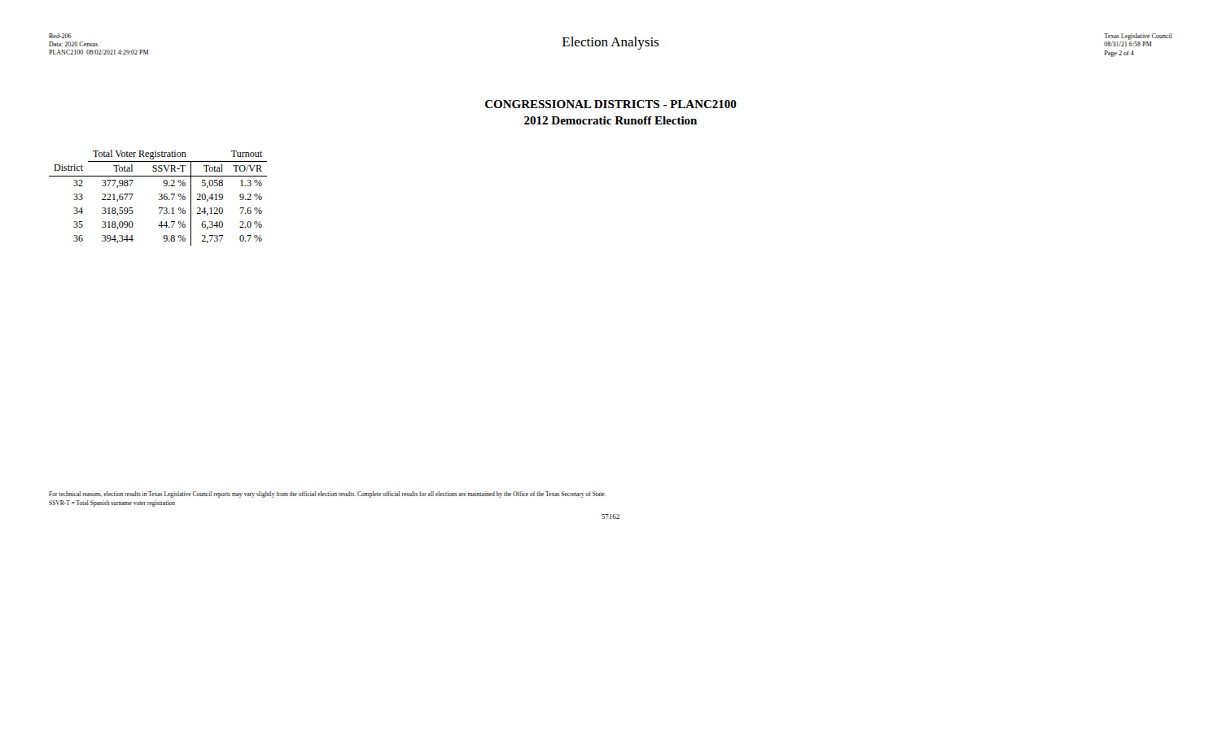Red-206
Data: 2020 Census
PLANC2100 08/02/2021 4:29:02 PM
Election Analysis
Texas Legislative Council
08/31/21 6:58 PM
Page 2 of 4
CONGRESSIONAL DISTRICTS - PLANC2100
2012 Democratic Runoff Election
| | Total Voter Registration | Turnout |
| --- | --- | --- |
| District | Total | SSVR-T | Total | TO/VR |
| 32 | 377,987 | 9.2 % | 5,058 | 1.3 % |
| 33 | 221,677 | 36.7 % | 20,419 | 9.2 % |
| 34 | 318,595 | 73.1 % | 24,120 | 7.6 % |
| 35 | 318,090 | 44.7 % | 6,340 | 2.0 % |
| 36 | 394,344 | 9.8 % | 2,737 | 0.7 % |
For technical reasons, election results in Texas Legislative Council reports may vary slightly from the official election results. Complete official results for all elections are maintained by the Office of the Texas Secretary of State.
SSVR-T = Total Spanish surname voter registration
57162